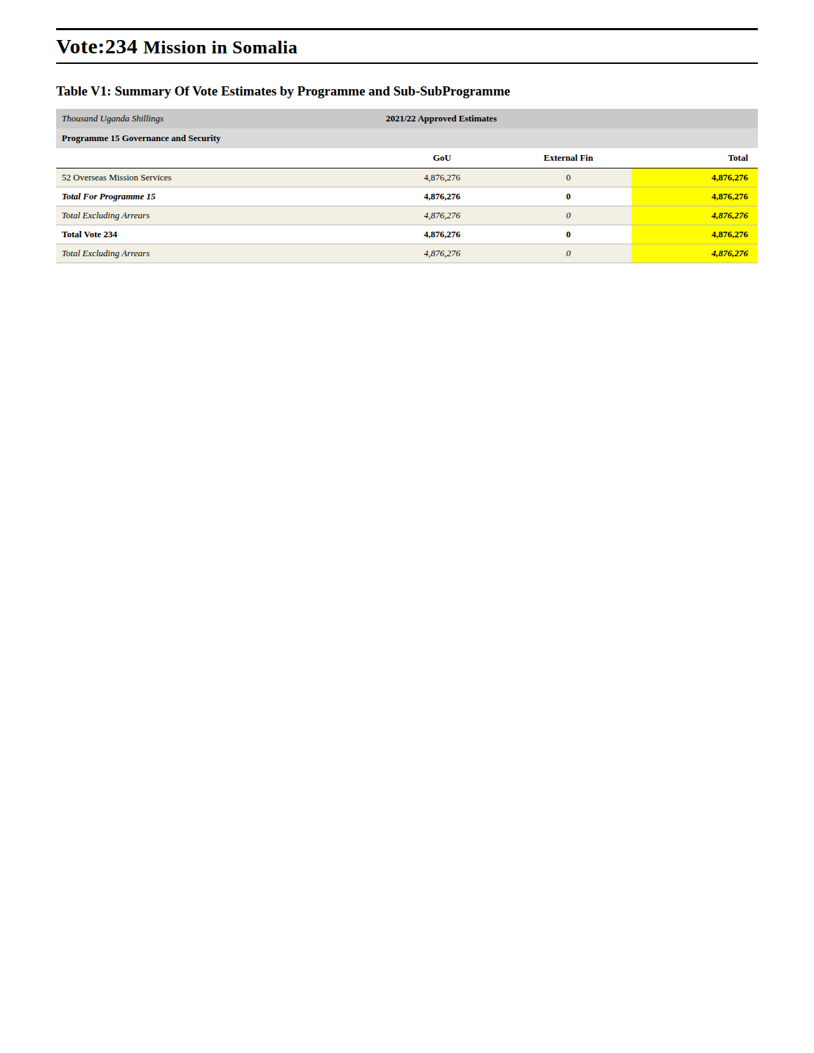Vote:234 Mission in Somalia
Table V1: Summary Of Vote Estimates by Programme and Sub-SubProgramme
| Thousand Uganda Shillings | 2021/22 Approved Estimates |
| Programme 15 Governance and Security |
| | GoU | External Fin | Total |
| 52 Overseas Mission Services | 4,876,276 | 0 | 4,876,276 |
| Total For Programme 15 | 4,876,276 | 0 | 4,876,276 |
| Total Excluding Arrears | 4,876,276 | 0 | 4,876,276 |
| Total Vote 234 | 4,876,276 | 0 | 4,876,276 |
| Total Excluding Arrears | 4,876,276 | 0 | 4,876,276 |